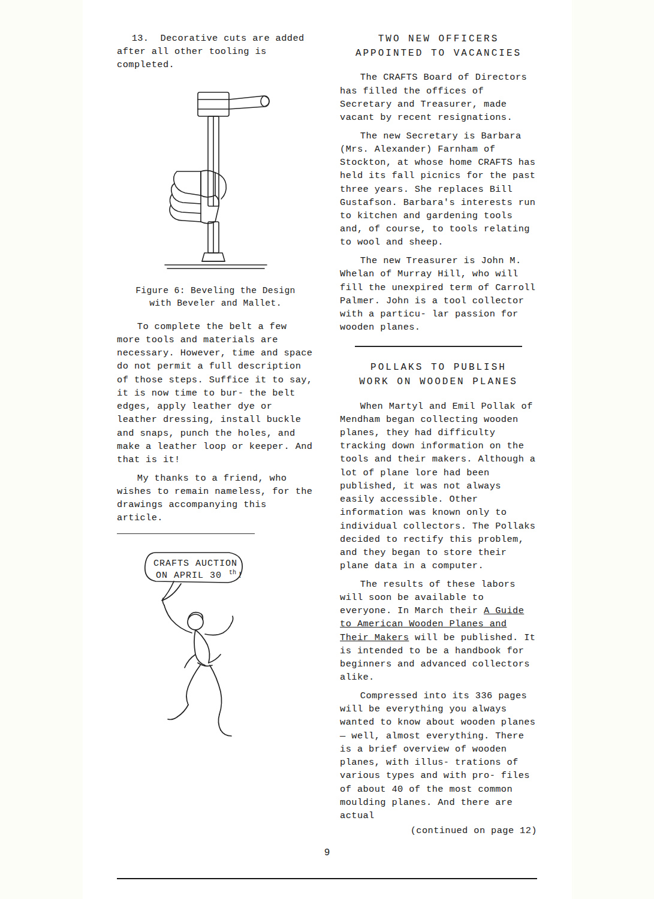13. Decorative cuts are added after all other tooling is completed.
Figure 6: Beveling the Design
with Beveler and Mallet.
To complete the belt a few more tools and materials are necessary. However, time and space do not permit a full description of those steps. Suffice it to say, it is now time to bur‑ the belt edges, apply leather dye or leather dressing, install buckle and snaps, punch the holes, and make a leather loop or keeper. And that is it!
My thanks to a friend, who wishes to remain nameless, for the drawings accompanying this article.
CRAFTS AUCTION ON APRIL 30 th !
TWO NEW OFFICERS
APPOINTED TO VACANCIES
The CRAFTS Board of Directors has filled the offices of Secretary and Treasurer, made vacant by recent resignations.
The new Secretary is Barbara (Mrs. Alexander) Farnham of Stockton, at whose home CRAFTS has held its fall picnics for the past three years. She replaces Bill Gustafson. Barbara's interests run to kitchen and gardening tools and, of course, to tools relating to wool and sheep.
The new Treasurer is John M. Whelan of Murray Hill, who will fill the unexpired term of Carroll Palmer. John is a tool collector with a particu‑ lar passion for wooden planes.
POLLAKS TO PUBLISH
WORK ON WOODEN PLANES
When Martyl and Emil Pollak of Mendham began collecting wooden planes, they had difficulty tracking down information on the tools and their makers. Although a lot of plane lore had been published, it was not always easily accessible. Other information was known only to individual collectors. The Pollaks decided to rectify this problem, and they began to store their plane data in a computer.
The results of these labors will soon be available to everyone. In March their A Guide to American Wooden Planes and Their Makers will be published. It is intended to be a handbook for beginners and advanced collectors alike.
Compressed into its 336 pages will be everything you always wanted to know about wooden planes— well, almost everything. There is a brief overview of wooden planes, with illus‑ trations of various types and with pro‑ files of about 40 of the most common moulding planes. And there are actual
(continued on page 12)
9